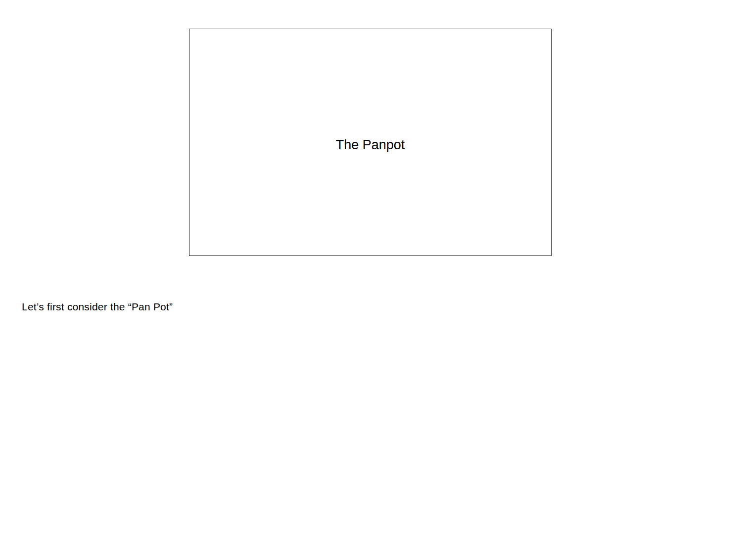The Panpot
Let’s first consider the “Pan Pot”